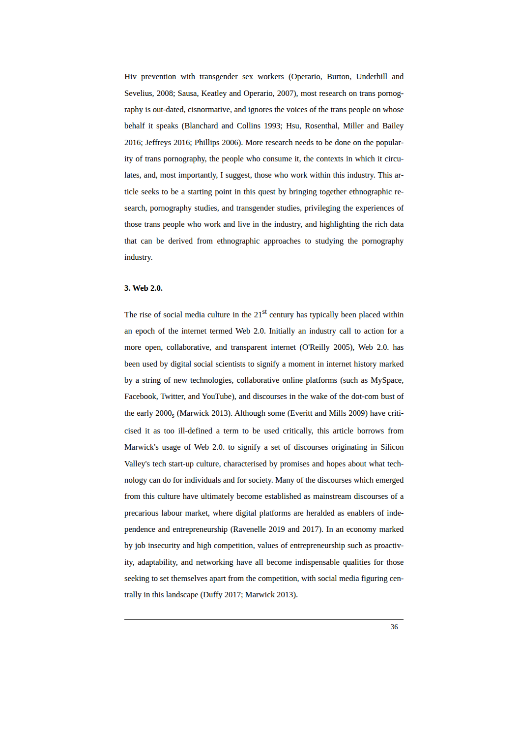Hiv prevention with transgender sex workers (Operario, Burton, Underhill and Sevelius, 2008; Sausa, Keatley and Operario, 2007), most research on trans pornography is out-dated, cisnormative, and ignores the voices of the trans people on whose behalf it speaks (Blanchard and Collins 1993; Hsu, Rosenthal, Miller and Bailey 2016; Jeffreys 2016; Phillips 2006). More research needs to be done on the popularity of trans pornography, the people who consume it, the contexts in which it circulates, and, most importantly, I suggest, those who work within this industry. This article seeks to be a starting point in this quest by bringing together ethnographic research, pornography studies, and transgender studies, privileging the experiences of those trans people who work and live in the industry, and highlighting the rich data that can be derived from ethnographic approaches to studying the pornography industry.
3. Web 2.0.
The rise of social media culture in the 21st century has typically been placed within an epoch of the internet termed Web 2.0. Initially an industry call to action for a more open, collaborative, and transparent internet (O'Reilly 2005), Web 2.0. has been used by digital social scientists to signify a moment in internet history marked by a string of new technologies, collaborative online platforms (such as MySpace, Facebook, Twitter, and YouTube), and discourses in the wake of the dot-com bust of the early 2000s (Marwick 2013). Although some (Everitt and Mills 2009) have criticised it as too ill-defined a term to be used critically, this article borrows from Marwick's usage of Web 2.0. to signify a set of discourses originating in Silicon Valley's tech start-up culture, characterised by promises and hopes about what technology can do for individuals and for society. Many of the discourses which emerged from this culture have ultimately become established as mainstream discourses of a precarious labour market, where digital platforms are heralded as enablers of independence and entrepreneurship (Ravenelle 2019 and 2017). In an economy marked by job insecurity and high competition, values of entrepreneurship such as proactivity, adaptability, and networking have all become indispensable qualities for those seeking to set themselves apart from the competition, with social media figuring centrally in this landscape (Duffy 2017; Marwick 2013).
36